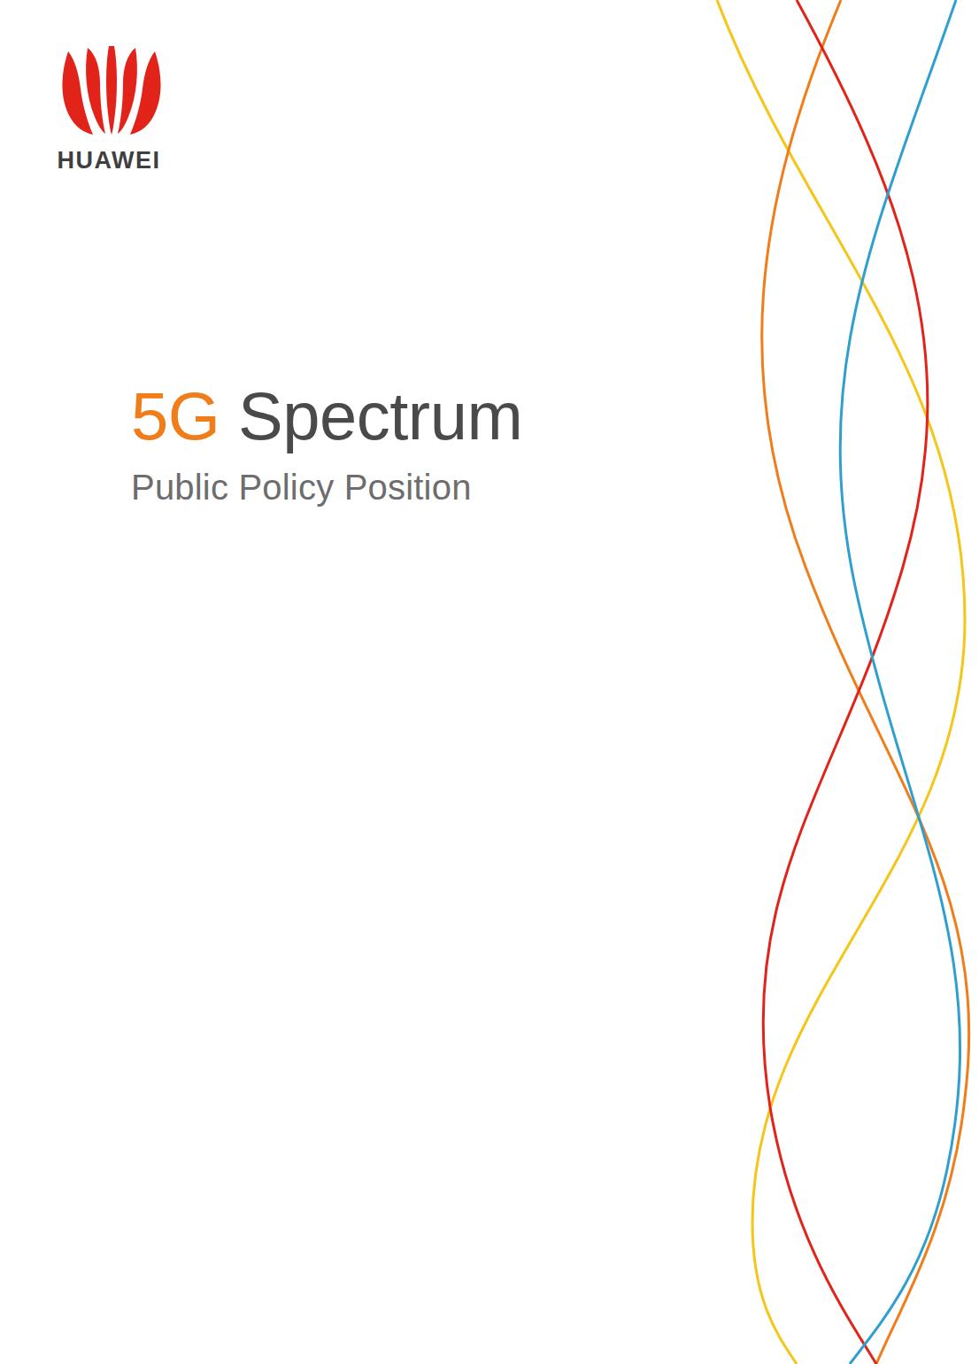HUAWEI
5G Spectrum
Public Policy Position